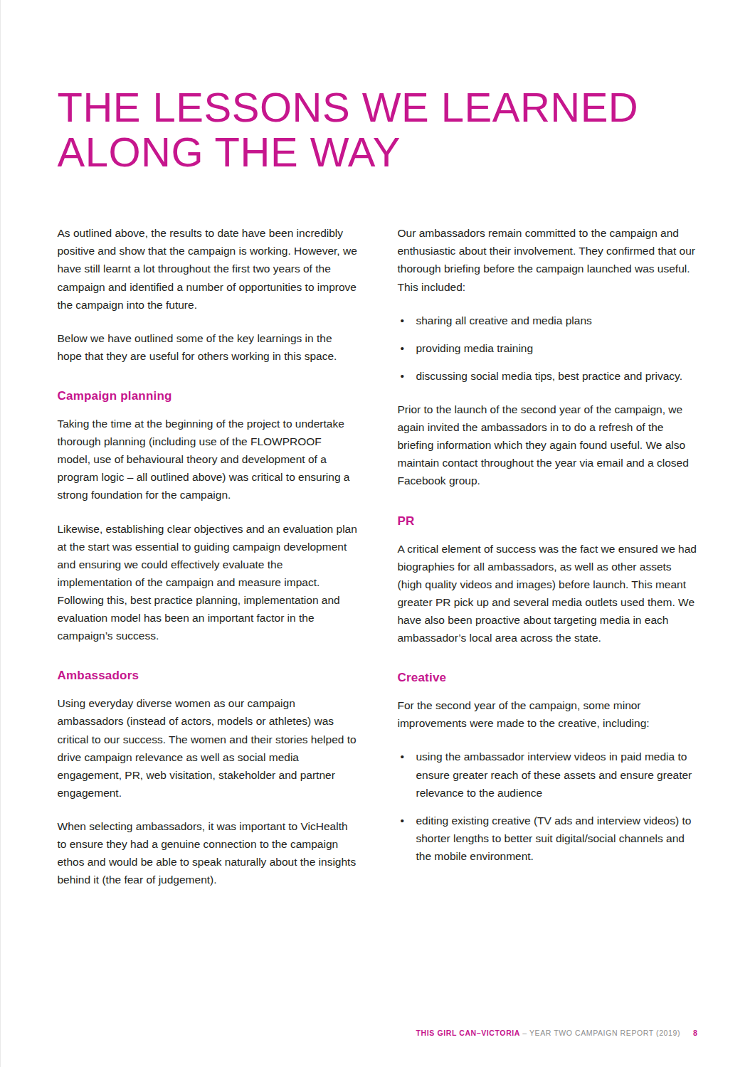The lessons we learned
along the way
As outlined above, the results to date have been incredibly positive and show that the campaign is working. However, we have still learnt a lot throughout the first two years of the campaign and identified a number of opportunities to improve the campaign into the future.
Below we have outlined some of the key learnings in the hope that they are useful for others working in this space.
Campaign planning
Taking the time at the beginning of the project to undertake thorough planning (including use of the FLOWPROOF model, use of behavioural theory and development of a program logic – all outlined above) was critical to ensuring a strong foundation for the campaign.
Likewise, establishing clear objectives and an evaluation plan at the start was essential to guiding campaign development and ensuring we could effectively evaluate the implementation of the campaign and measure impact. Following this, best practice planning, implementation and evaluation model has been an important factor in the campaign’s success.
Ambassadors
Using everyday diverse women as our campaign ambassadors (instead of actors, models or athletes) was critical to our success. The women and their stories helped to drive campaign relevance as well as social media engagement, PR, web visitation, stakeholder and partner engagement.
When selecting ambassadors, it was important to VicHealth to ensure they had a genuine connection to the campaign ethos and would be able to speak naturally about the insights behind it (the fear of judgement).
Our ambassadors remain committed to the campaign and enthusiastic about their involvement. They confirmed that our thorough briefing before the campaign launched was useful. This included:
sharing all creative and media plans
providing media training
discussing social media tips, best practice and privacy.
Prior to the launch of the second year of the campaign, we again invited the ambassadors in to do a refresh of the briefing information which they again found useful. We also maintain contact throughout the year via email and a closed Facebook group.
PR
A critical element of success was the fact we ensured we had biographies for all ambassadors, as well as other assets (high quality videos and images) before launch. This meant greater PR pick up and several media outlets used them. We have also been proactive about targeting media in each ambassador’s local area across the state.
Creative
For the second year of the campaign, some minor improvements were made to the creative, including:
using the ambassador interview videos in paid media to ensure greater reach of these assets and ensure greater relevance to the audience
editing existing creative (TV ads and interview videos) to shorter lengths to better suit digital/social channels and the mobile environment.
THIS GIRL CAN–VICTORIA – YEAR TWO CAMPAIGN REPORT (2019) 8